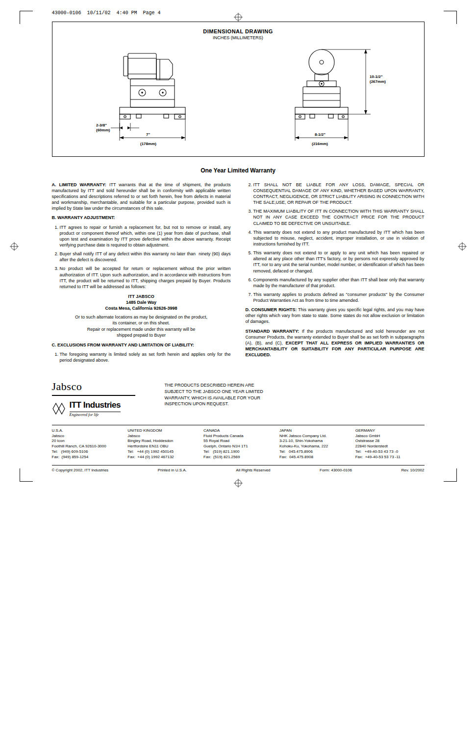43000-0106 10/11/02 4:40 PM Page 4
DIMENSIONAL DRAWING
INCHES (MILLIMETERS)
2-3/8" (60mm) 7" (178mm) 10-1/2" (267mm) 8-1/2" (216mm)
One Year Limited Warranty
A. LIMITED WARRANTY: ITT warrants that at the time of shipment, the products manufactured by ITT and sold hereunder shall be in conformity with applicable written specifications and descriptions referred to or set forth herein, free from defects in material and workmanship, merchantable, and suitable for a particular purpose, provided such is implied by State law under the circumstances of this sale.
B. WARRANTY ADJUSTMENT:
ITT agrees to repair or furnish a replacement for, but not to remove or install, any product or component thereof which, within one (1) year from date of purchase, shall upon test and examination by ITT prove defective within the above warranty. Receipt verifying purchase date is required to obtain adjustment.
Buyer shall notify ITT of any defect within this warranty no later than ninety (90) days after the defect is discovered.
No product will be accepted for return or replacement without the prior written authorization of ITT. Upon such authorization, and in accordance with instructions from ITT, the product will be returned to ITT, shipping charges prepaid by Buyer. Products returned to ITT will be addressed as follows:
ITT JABSCO
1485 Dale Way
Costa Mesa, California 92626-3998
Or to such alternate locations as may be designated on the product,
its container, or on this sheet.
Repair or replacement made under this warranty will be
shipped prepaid to Buyer
C. EXCLUSIONS FROM WARRANTY AND LIMITATION OF LIABILITY:
The foregoing warranty is limited solely as set forth herein and applies only for the period designated above.
ITT SHALL NOT BE LIABLE FOR ANY LOSS, DAMAGE, SPECIAL OR CONSEQUENTIAL DAMAGE OF ANY KIND, WHETHER BASED UPON WARRANTY, CONTRACT, NEGLIGENCE, OR STRICT LIABILITY ARISING IN CONNECTION WITH THE SALE,USE, OR REPAIR OF THE PRODUCT.
THE MAXIMUM LIABILITY OF ITT IN CONNECTION WITH THIS WARRANTY SHALL NOT IN ANY CASE EXCEED THE CONTRACT PRICE FOR THE PRODUCT CLAIMED TO BE DEFECTIVE OR UNSUITABLE.
This warranty does not extend to any product manufactured by ITT which has been subjected to misuse, neglect, accident, improper installation, or use in violation of instructions furnished by ITT.
This warranty does not extend to or apply to any unit which has been repaired or altered at any place other than ITT's factory, or by persons not expressly approved by ITT, nor to any unit the serial number, model number, or identification of which has been removed, defaced or changed.
Components manufactured by any supplier other than ITT shall bear only that warranty made by the manufacturer of that product.
This warranty applies to products defined as "consumer products" by the Consumer Product Warranties Act as from time to time amended.
D. CONSUMER RIGHTS: This warranty gives you specific legal rights, and you may have other rights which vary from state to state. Some states do not allow exclusion or limitation of damages.
STANDARD WARRANTY: If the products manufactured and sold hereunder are not Consumer Products, the warranty extended to Buyer shall be as set forth in subparagraphs (A), (B), and (C), EXCEPT THAT ALL EXPRESS OR IMPLIED WARRANTIES OR MERCHANTABILITY OR SUITABILITY FOR ANY PARTICULAR PURPOSE ARE EXCLUDED.
Jabsco
ITT Industries
Engineered for life
THE PRODUCTS DESCRIBED HEREIN ARE
SUBJECT TO THE JABSCO ONE YEAR LIMITED
WARRANTY, WHICH IS AVAILABLE FOR YOUR
INSPECTION UPON REQUEST.
U.S.A.
Jabsco
20 Icon
Foothill Ranch, CA 92610-3000
Tel: (949) 609-5106
Fax: (949) 859-1254
UNITED KINGDOM
Jabsco
Bingley Road, Hoddesdon
Hertfordsire EN11 OBU
Tel: +44 (0) 1992 450145
Fax: +44 (0) 1992 467132
CANADA
Fluid Products Canada
55 Royal Road
Guelph, Ontario N1H 1T1
Tel: (519) 821.1900
Fax: (519) 821.2569
JAPAN
NHK Jabsco Company Ltd.
3-21-10, Shin-Yokohama
Kohoku-Ku, Yokohama, 222
Tel: 045.475.8906
Fax: 045.475.8908
GERMANY
Jabsco GmbH
Oststrasse 28
22840 Norderstedt
Tel: +49-40-53 43 73 -0
Fax: +49-40-53 53 73 -11
© Copyright 2002, ITT Industries Printed in U.S.A. All Rights Reserved Form: 43000-0106 Rev. 10/2002